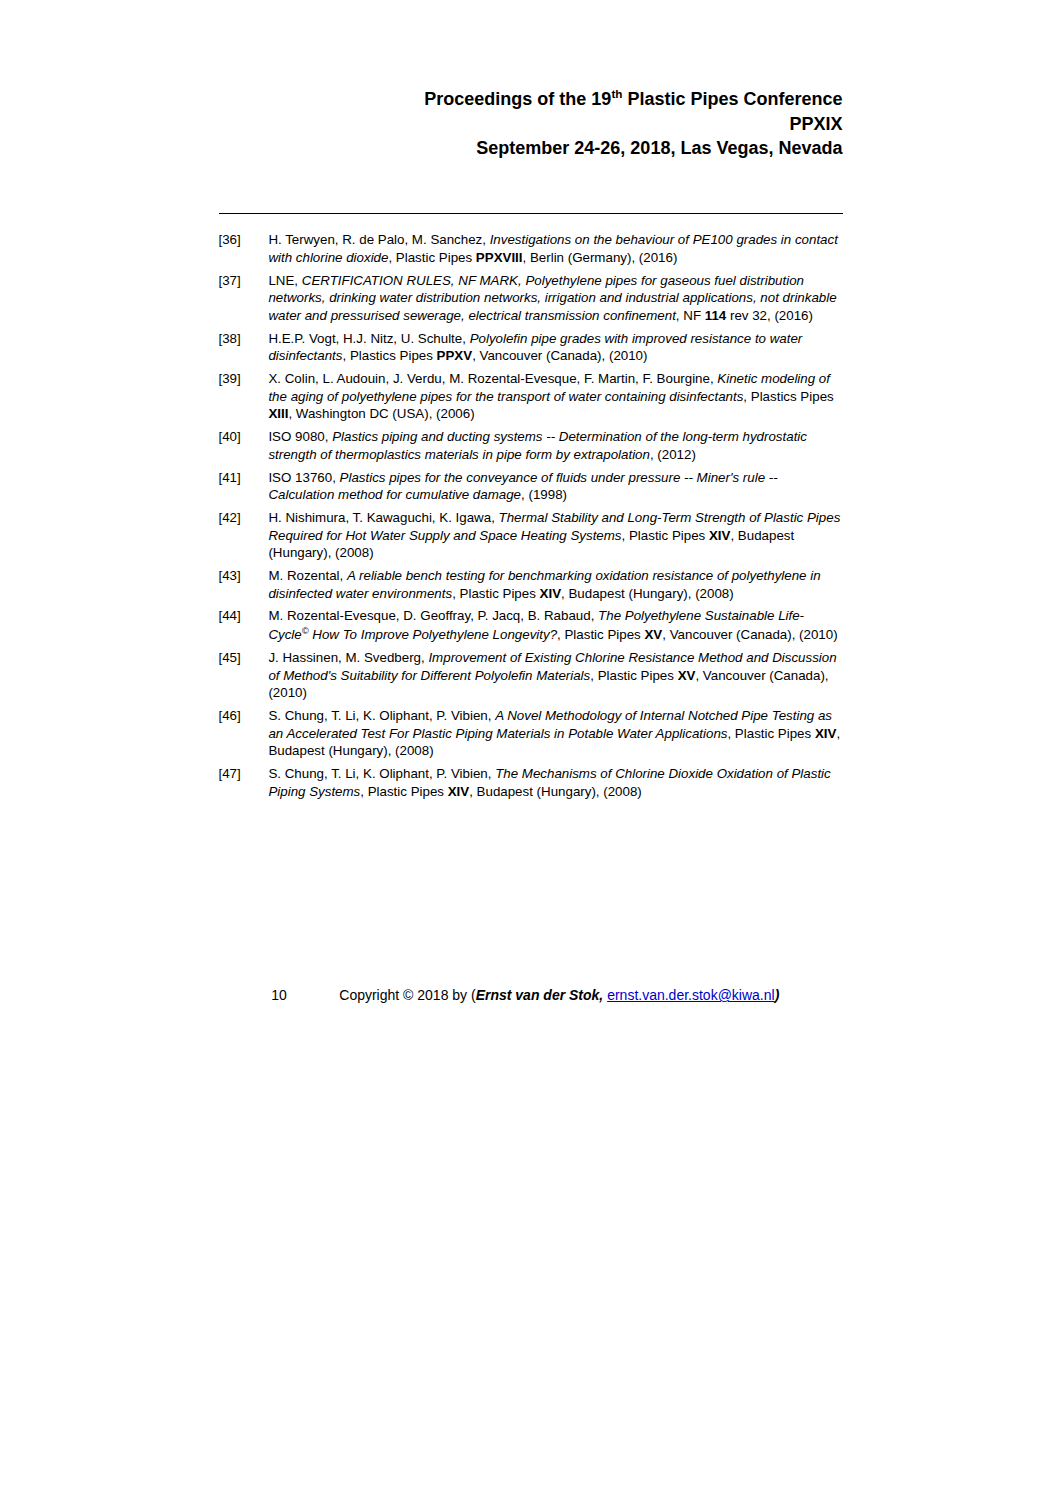Proceedings of the 19th Plastic Pipes Conference
PPXIX
September 24-26, 2018, Las Vegas, Nevada
[36] H. Terwyen, R. de Palo, M. Sanchez, Investigations on the behaviour of PE100 grades in contact with chlorine dioxide, Plastic Pipes PPXVIII, Berlin (Germany), (2016)
[37] LNE, CERTIFICATION RULES, NF MARK, Polyethylene pipes for gaseous fuel distribution networks, drinking water distribution networks, irrigation and industrial applications, not drinkable water and pressurised sewerage, electrical transmission confinement, NF 114 rev 32, (2016)
[38] H.E.P. Vogt, H.J. Nitz, U. Schulte, Polyolefin pipe grades with improved resistance to water disinfectants, Plastics Pipes PPXV, Vancouver (Canada), (2010)
[39] X. Colin, L. Audouin, J. Verdu, M. Rozental-Evesque, F. Martin, F. Bourgine, Kinetic modeling of the aging of polyethylene pipes for the transport of water containing disinfectants, Plastics Pipes XIII, Washington DC (USA), (2006)
[40] ISO 9080, Plastics piping and ducting systems -- Determination of the long-term hydrostatic strength of thermoplastics materials in pipe form by extrapolation, (2012)
[41] ISO 13760, Plastics pipes for the conveyance of fluids under pressure -- Miner's rule -- Calculation method for cumulative damage, (1998)
[42] H. Nishimura, T. Kawaguchi, K. Igawa, Thermal Stability and Long-Term Strength of Plastic Pipes Required for Hot Water Supply and Space Heating Systems, Plastic Pipes XIV, Budapest (Hungary), (2008)
[43] M. Rozental, A reliable bench testing for benchmarking oxidation resistance of polyethylene in disinfected water environments, Plastic Pipes XIV, Budapest (Hungary), (2008)
[44] M. Rozental-Evesque, D. Geoffray, P. Jacq, B. Rabaud, The Polyethylene Sustainable Life-Cycle© How To Improve Polyethylene Longevity?, Plastic Pipes XV, Vancouver (Canada), (2010)
[45] J. Hassinen, M. Svedberg, Improvement of Existing Chlorine Resistance Method and Discussion of Method's Suitability for Different Polyolefin Materials, Plastic Pipes XV, Vancouver (Canada), (2010)
[46] S. Chung, T. Li, K. Oliphant, P. Vibien, A Novel Methodology of Internal Notched Pipe Testing as an Accelerated Test For Plastic Piping Materials in Potable Water Applications, Plastic Pipes XIV, Budapest (Hungary), (2008)
[47] S. Chung, T. Li, K. Oliphant, P. Vibien, The Mechanisms of Chlorine Dioxide Oxidation of Plastic Piping Systems, Plastic Pipes XIV, Budapest (Hungary), (2008)
10 Copyright © 2018 by (Ernst van der Stok, ernst.van.der.stok@kiwa.nl)